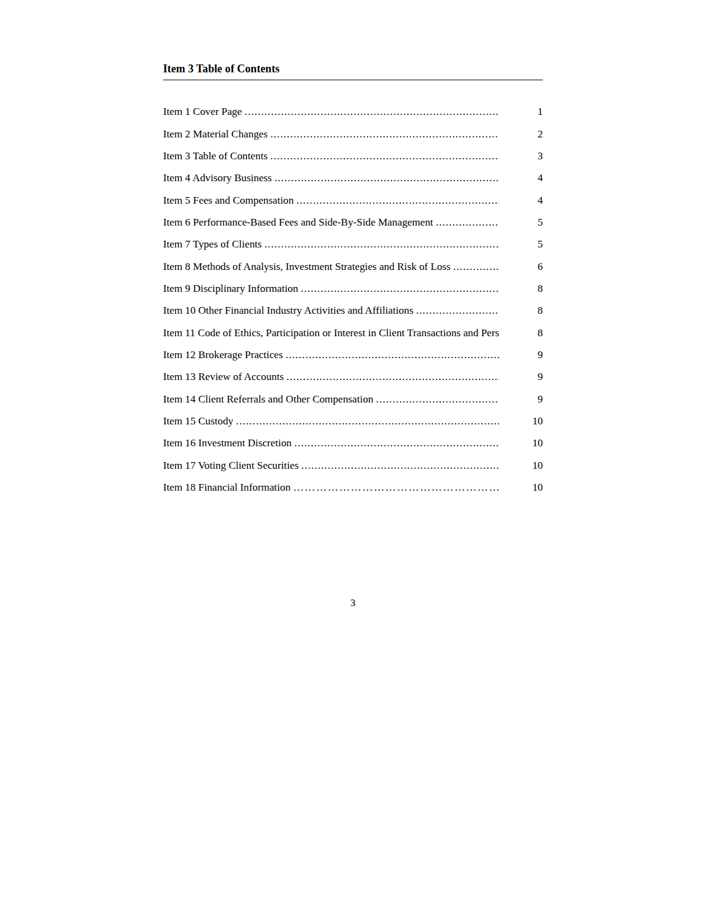Item 3 Table of Contents
| Item 1 Cover Page ..................................................................................................................... | 1 |
| Item 2 Material Changes ........................................................................................................... | 2 |
| Item 3 Table of Contents ............................................................................................................ | 3 |
| Item 4 Advisory Business ........................................................................................................... | 4 |
| Item 5 Fees and Compensation .................................................................................................... | 4 |
| Item 6 Performance-Based Fees and Side-By-Side Management ................................................. | 5 |
| Item 7 Types of Clients .............................................................................................................. | 5 |
| Item 8 Methods of Analysis, Investment Strategies and Risk of Loss .......................................... | 6 |
| Item 9 Disciplinary Information ................................................................................................... | 8 |
| Item 10 Other Financial Industry Activities and Affiliations ........................................................ | 8 |
| Item 11 Code of Ethics, Participation or Interest in Client Transactions and Personal Trading .... | 8 |
| Item 12 Brokerage Practices ......................................................................................................... | 9 |
| Item 13 Review of Accounts ....................................................................................................... | 9 |
| Item 14 Client Referrals and Other Compensation ......................................................................... | 9 |
| Item 15 Custody ..................................................................................................................... | 10 |
| Item 16 Investment Discretion .................................................................................................... | 10 |
| Item 17 Voting Client Securities ................................................................................................ | 10 |
| Item 18 Financial Information ………………………………………………………………….. | 10 |
3